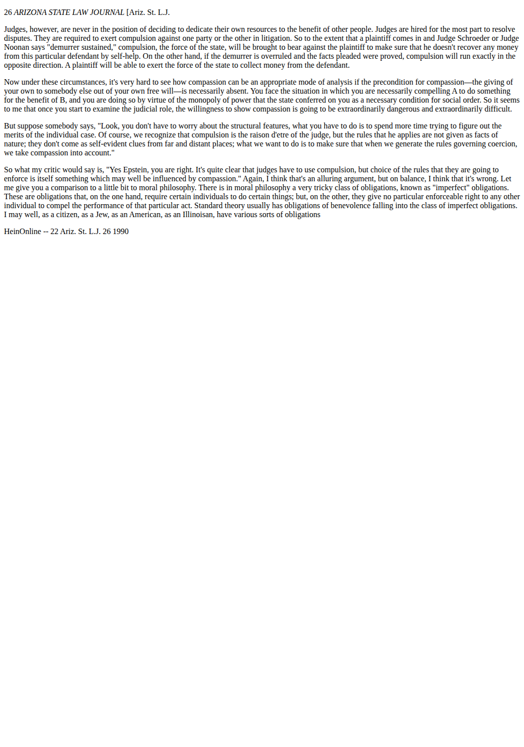26 ARIZONA STATE LAW JOURNAL [Ariz. St. L.J.
Judges, however, are never in the position of deciding to dedicate their own resources to the benefit of other people. Judges are hired for the most part to resolve disputes. They are required to exert compulsion against one party or the other in litigation. So to the extent that a plaintiff comes in and Judge Schroeder or Judge Noonan says "demurrer sustained," compulsion, the force of the state, will be brought to bear against the plaintiff to make sure that he doesn't recover any money from this particular defendant by self-help. On the other hand, if the demurrer is overruled and the facts pleaded were proved, compulsion will run exactly in the opposite direction. A plaintiff will be able to exert the force of the state to collect money from the defendant.
Now under these circumstances, it's very hard to see how compassion can be an appropriate mode of analysis if the precondition for compassion—the giving of your own to somebody else out of your own free will—is necessarily absent. You face the situation in which you are necessarily compelling A to do something for the benefit of B, and you are doing so by virtue of the monopoly of power that the state conferred on you as a necessary condition for social order. So it seems to me that once you start to examine the judicial role, the willingness to show compassion is going to be extraordinarily dangerous and extraordinarily difficult.
But suppose somebody says, "Look, you don't have to worry about the structural features, what you have to do is to spend more time trying to figure out the merits of the individual case. Of course, we recognize that compulsion is the raison d'etre of the judge, but the rules that he applies are not given as facts of nature; they don't come as self-evident clues from far and distant places; what we want to do is to make sure that when we generate the rules governing coercion, we take compassion into account."
So what my critic would say is, "Yes Epstein, you are right. It's quite clear that judges have to use compulsion, but choice of the rules that they are going to enforce is itself something which may well be influenced by compassion." Again, I think that's an alluring argument, but on balance, I think that it's wrong. Let me give you a comparison to a little bit to moral philosophy. There is in moral philosophy a very tricky class of obligations, known as "imperfect" obligations. These are obligations that, on the one hand, require certain individuals to do certain things; but, on the other, they give no particular enforceable right to any other individual to compel the performance of that particular act. Standard theory usually has obligations of benevolence falling into the class of imperfect obligations. I may well, as a citizen, as a Jew, as an American, as an Illinoisan, have various sorts of obligations
HeinOnline -- 22 Ariz. St. L.J. 26 1990